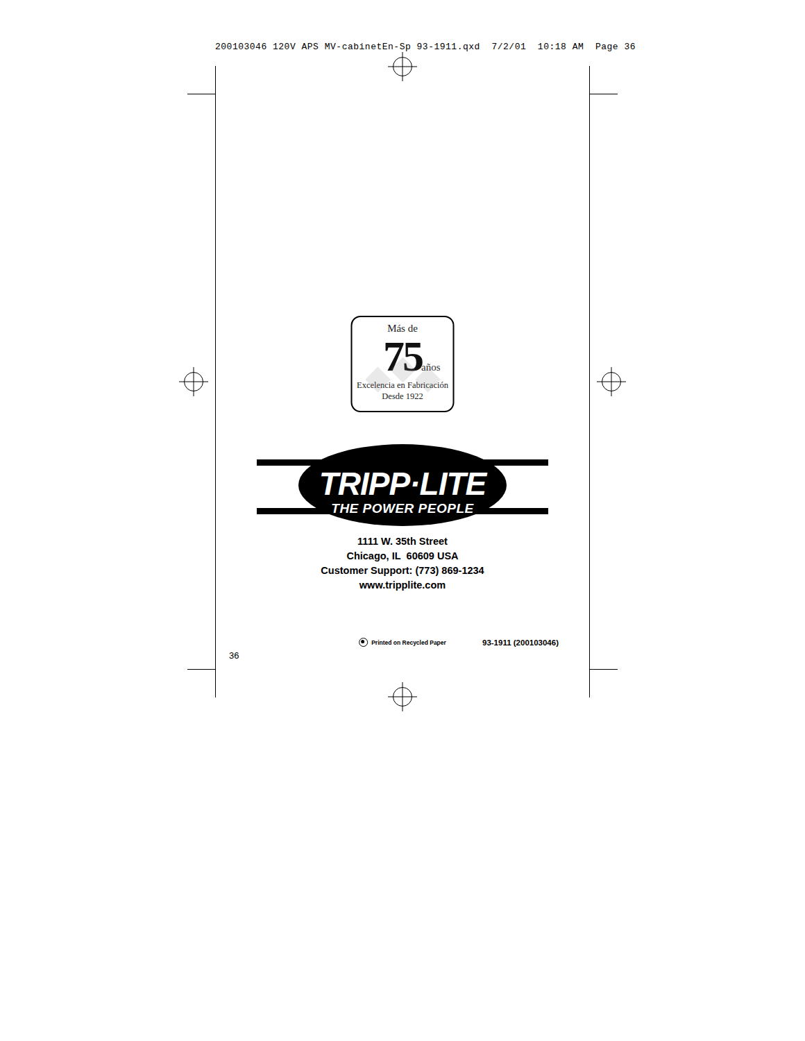200103046 120V APS MV-cabinetEn-Sp 93-1911.qxd 7/2/01 10:18 AM Page 36
Más de
75
años
Excelencia en Fabricación
Desde 1922
TRIPP·LITE
THE POWER PEOPLE
1111 W. 35th Street
Chicago, IL 60609 USA
Customer Support: (773) 869-1234
www.tripplite.com
Printed on Recycled Paper
93-1911 (200103046)
36